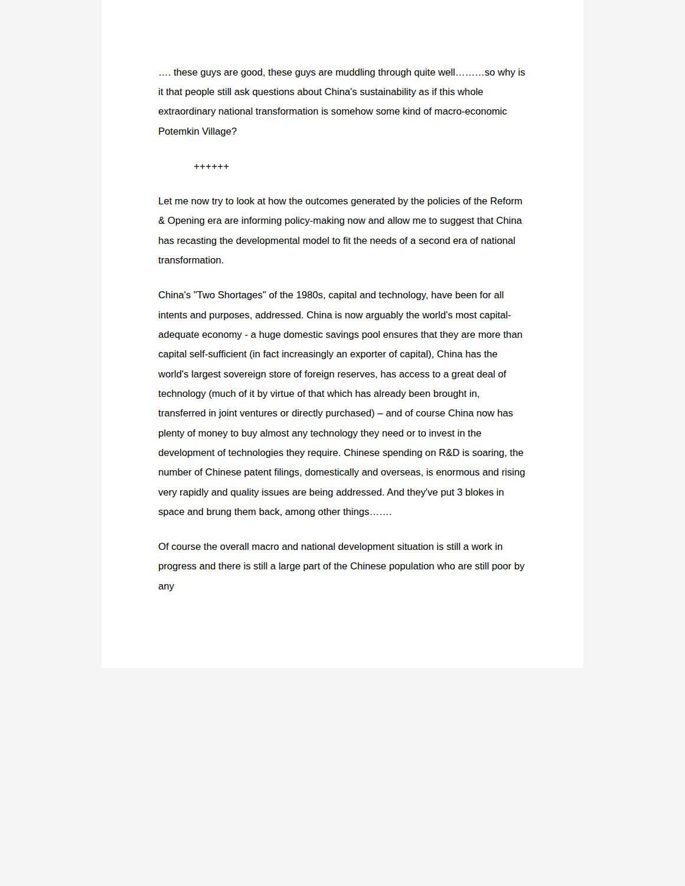…. these guys are good, these guys are muddling through quite well………so why is it that people still ask questions about China's sustainability as if this whole extraordinary national transformation is somehow some kind of macro-economic Potemkin Village?
++++++
Let me now try to look at how the outcomes generated by the policies of the Reform & Opening era are informing policy-making now and allow me to suggest that China has recasting the developmental model to fit the needs of a second era of national transformation.
China's "Two Shortages" of the 1980s, capital and technology, have been for all intents and purposes, addressed. China is now arguably the world's most capital-adequate economy - a huge domestic savings pool ensures that they are more than capital self-sufficient (in fact increasingly an exporter of capital), China has the world's largest sovereign store of foreign reserves, has access to a great deal of technology (much of it by virtue of that which has already been brought in, transferred in joint ventures or directly purchased) – and of course China now has plenty of money to buy almost any technology they need or to invest in the development of technologies they require. Chinese spending on R&D is soaring, the number of Chinese patent filings, domestically and overseas, is enormous and rising very rapidly and quality issues are being addressed. And they've put 3 blokes in space and brung them back, among other things…….
Of course the overall macro and national development situation is still a work in progress and there is still a large part of the Chinese population who are still poor by any